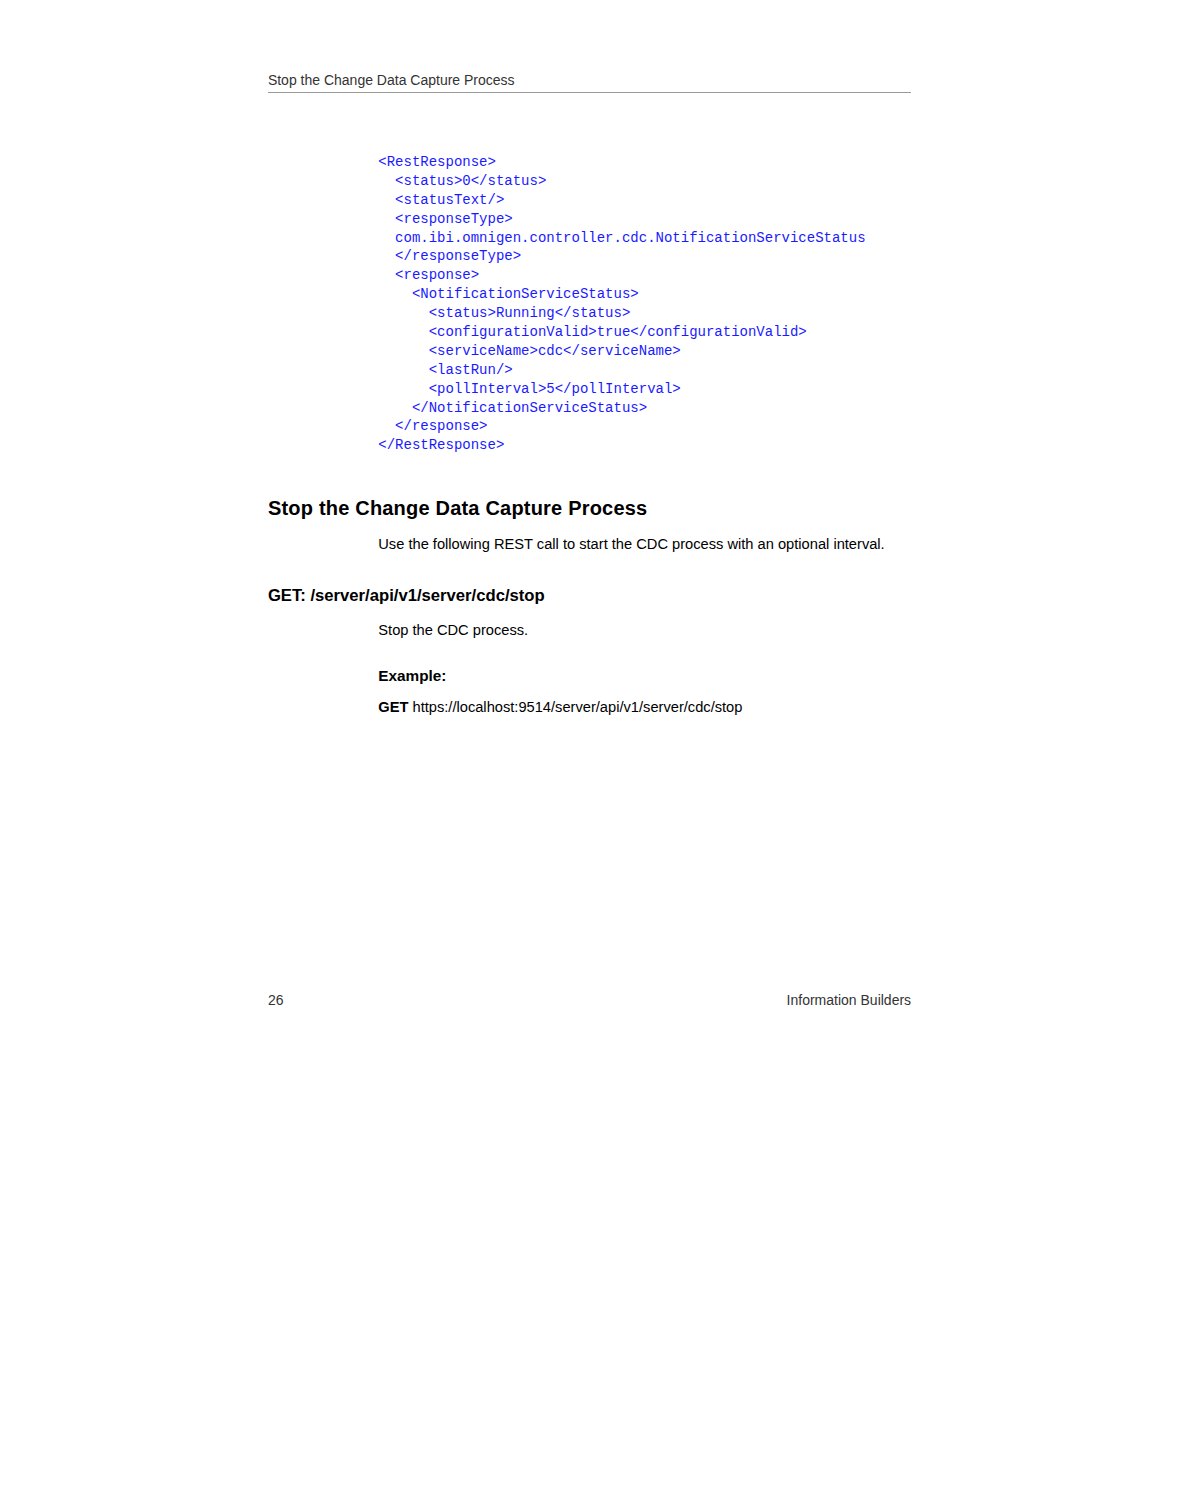Stop the Change Data Capture Process
<RestResponse>
  <status>0</status>
  <statusText/>
  <responseType>
  com.ibi.omnigen.controller.cdc.NotificationServiceStatus
  </responseType>
  <response>
    <NotificationServiceStatus>
      <status>Running</status>
      <configurationValid>true</configurationValid>
      <serviceName>cdc</serviceName>
      <lastRun/>
      <pollInterval>5</pollInterval>
    </NotificationServiceStatus>
  </response>
</RestResponse>
Stop the Change Data Capture Process
Use the following REST call to start the CDC process with an optional interval.
GET: /server/api/v1/server/cdc/stop
Stop the CDC process.
Example:
GET https://localhost:9514/server/api/v1/server/cdc/stop
26 Information Builders